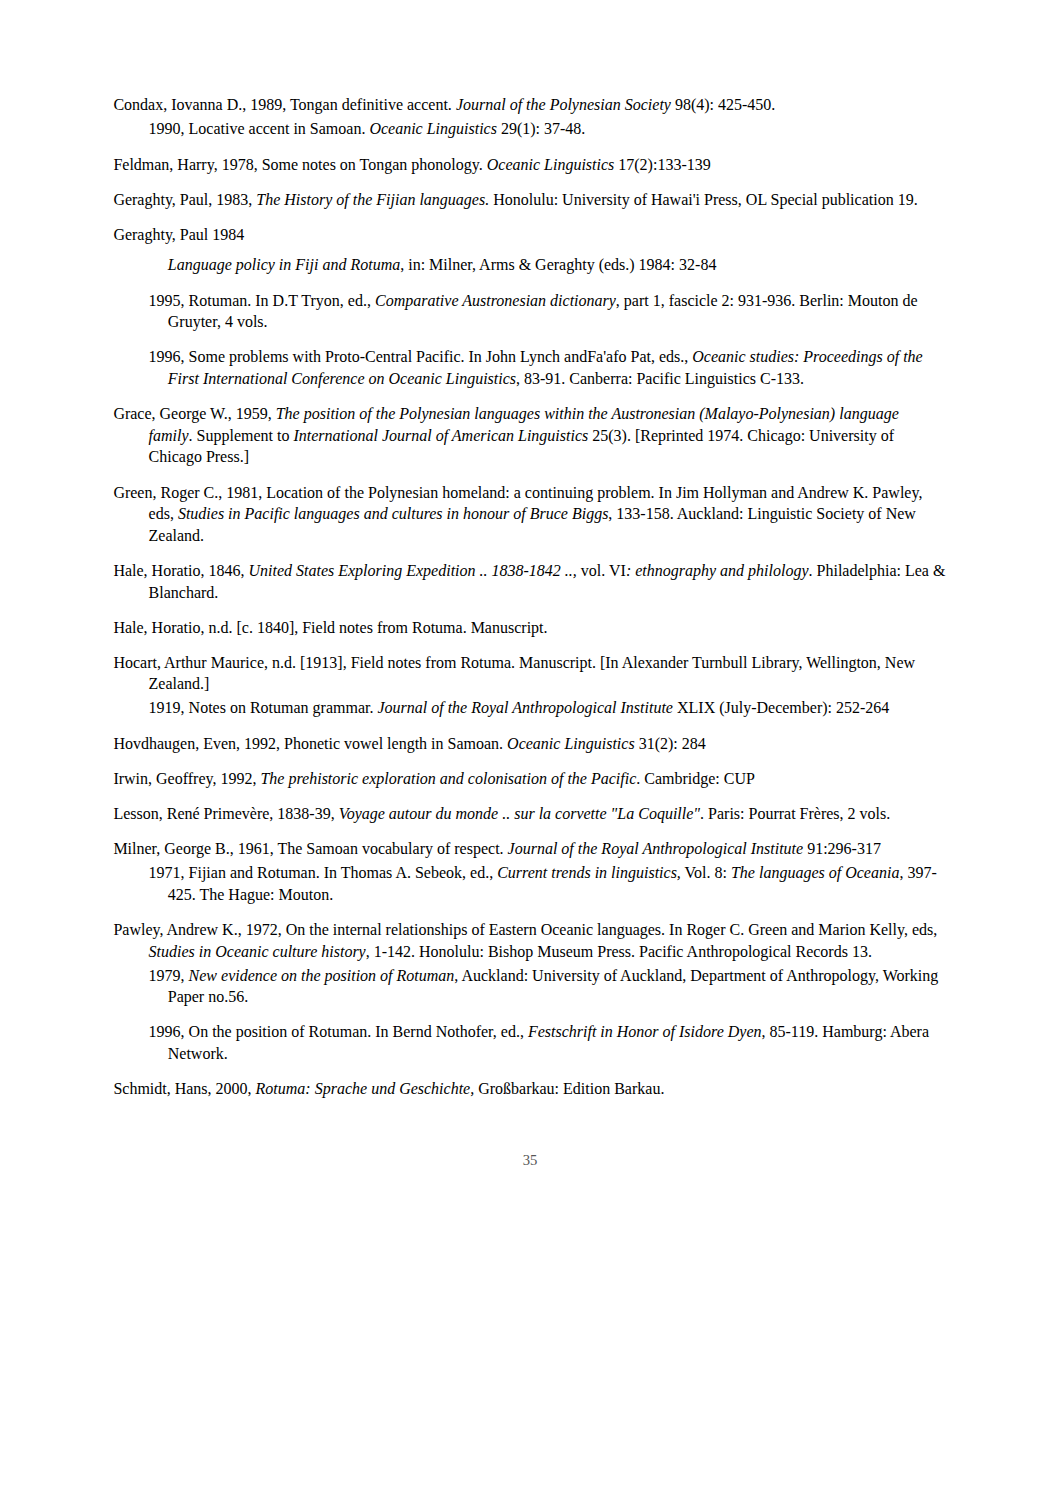Condax, Iovanna D., 1989, Tongan definitive accent. Journal of the Polynesian Society 98(4): 425-450.
1990, Locative accent in Samoan. Oceanic Linguistics 29(1): 37-48.
Feldman, Harry, 1978, Some notes on Tongan phonology. Oceanic Linguistics 17(2):133-139
Geraghty, Paul, 1983, The History of the Fijian languages. Honolulu: University of Hawai'i Press, OL Special publication 19.
Geraghty, Paul 1984
Language policy in Fiji and Rotuma, in: Milner, Arms & Geraghty (eds.) 1984: 32-84
1995, Rotuman. In D.T Tryon, ed., Comparative Austronesian dictionary, part 1, fascicle 2: 931-936. Berlin: Mouton de Gruyter, 4 vols.
1996, Some problems with Proto-Central Pacific. In John Lynch andFa'afo Pat, eds., Oceanic studies: Proceedings of the First International Conference on Oceanic Linguistics, 83-91. Canberra: Pacific Linguistics C-133.
Grace, George W., 1959, The position of the Polynesian languages within the Austronesian (Malayo-Polynesian) language family. Supplement to International Journal of American Linguistics 25(3). [Reprinted 1974. Chicago: University of Chicago Press.]
Green, Roger C., 1981, Location of the Polynesian homeland: a continuing problem. In Jim Hollyman and Andrew K. Pawley, eds, Studies in Pacific languages and cultures in honour of Bruce Biggs, 133-158. Auckland: Linguistic Society of New Zealand.
Hale, Horatio, 1846, United States Exploring Expedition .. 1838-1842 .., vol. VI: ethnography and philology. Philadelphia: Lea & Blanchard.
Hale, Horatio, n.d. [c. 1840], Field notes from Rotuma. Manuscript.
Hocart, Arthur Maurice, n.d. [1913], Field notes from Rotuma. Manuscript. [In Alexander Turnbull Library, Wellington, New Zealand.]
1919, Notes on Rotuman grammar. Journal of the Royal Anthropological Institute XLIX (July-December): 252-264
Hovdhaugen, Even, 1992, Phonetic vowel length in Samoan. Oceanic Linguistics 31(2): 284
Irwin, Geoffrey, 1992, The prehistoric exploration and colonisation of the Pacific. Cambridge: CUP
Lesson, René Primevère, 1838-39, Voyage autour du monde .. sur la corvette "La Coquille". Paris: Pourrat Frères, 2 vols.
Milner, George B., 1961, The Samoan vocabulary of respect. Journal of the Royal Anthropological Institute 91:296-317
1971, Fijian and Rotuman. In Thomas A. Sebeok, ed., Current trends in linguistics, Vol. 8: The languages of Oceania, 397-425. The Hague: Mouton.
Pawley, Andrew K., 1972, On the internal relationships of Eastern Oceanic languages. In Roger C. Green and Marion Kelly, eds, Studies in Oceanic culture history, 1-142. Honolulu: Bishop Museum Press. Pacific Anthropological Records 13.
1979, New evidence on the position of Rotuman, Auckland: University of Auckland, Department of Anthropology, Working Paper no.56.
1996, On the position of Rotuman. In Bernd Nothofer, ed., Festschrift in Honor of Isidore Dyen, 85-119. Hamburg: Abera Network.
Schmidt, Hans, 2000, Rotuma: Sprache und Geschichte, Großbarkau: Edition Barkau.
35